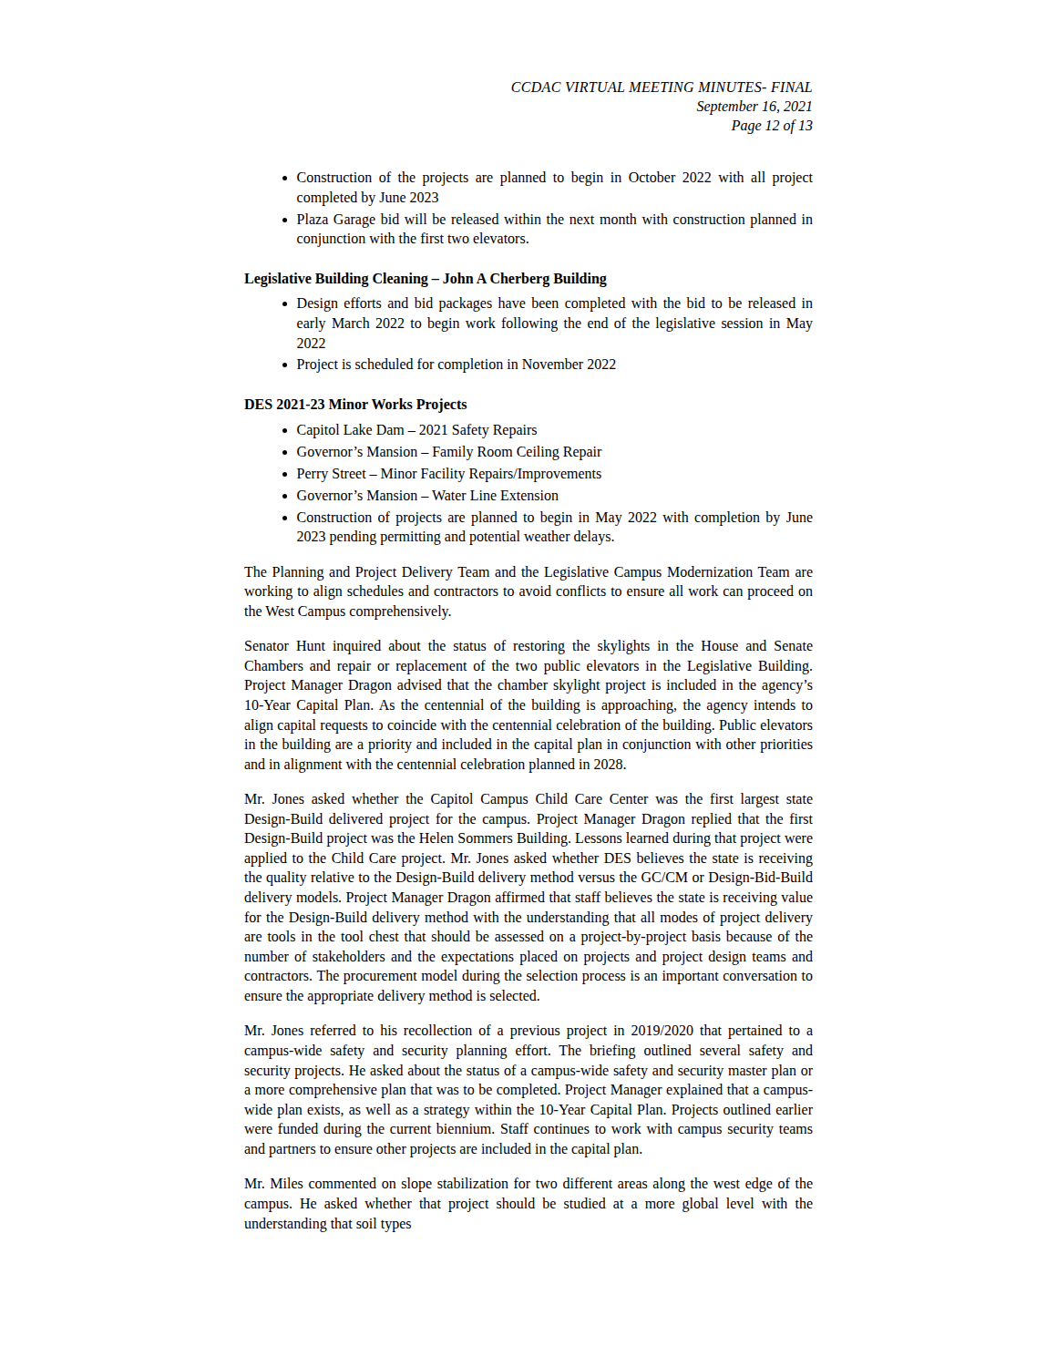CCDAC VIRTUAL MEETING MINUTES- FINAL
September 16, 2021
Page 12 of 13
Construction of the projects are planned to begin in October 2022 with all project completed by June 2023
Plaza Garage bid will be released within the next month with construction planned in conjunction with the first two elevators.
Legislative Building Cleaning – John A Cherberg Building
Design efforts and bid packages have been completed with the bid to be released in early March 2022 to begin work following the end of the legislative session in May 2022
Project is scheduled for completion in November 2022
DES 2021-23 Minor Works Projects
Capitol Lake Dam – 2021 Safety Repairs
Governor’s Mansion – Family Room Ceiling Repair
Perry Street – Minor Facility Repairs/Improvements
Governor’s Mansion – Water Line Extension
Construction of projects are planned to begin in May 2022 with completion by June 2023 pending permitting and potential weather delays.
The Planning and Project Delivery Team and the Legislative Campus Modernization Team are working to align schedules and contractors to avoid conflicts to ensure all work can proceed on the West Campus comprehensively.
Senator Hunt inquired about the status of restoring the skylights in the House and Senate Chambers and repair or replacement of the two public elevators in the Legislative Building. Project Manager Dragon advised that the chamber skylight project is included in the agency’s 10-Year Capital Plan. As the centennial of the building is approaching, the agency intends to align capital requests to coincide with the centennial celebration of the building. Public elevators in the building are a priority and included in the capital plan in conjunction with other priorities and in alignment with the centennial celebration planned in 2028.
Mr. Jones asked whether the Capitol Campus Child Care Center was the first largest state Design-Build delivered project for the campus. Project Manager Dragon replied that the first Design-Build project was the Helen Sommers Building. Lessons learned during that project were applied to the Child Care project. Mr. Jones asked whether DES believes the state is receiving the quality relative to the Design-Build delivery method versus the GC/CM or Design-Bid-Build delivery models. Project Manager Dragon affirmed that staff believes the state is receiving value for the Design-Build delivery method with the understanding that all modes of project delivery are tools in the tool chest that should be assessed on a project-by-project basis because of the number of stakeholders and the expectations placed on projects and project design teams and contractors. The procurement model during the selection process is an important conversation to ensure the appropriate delivery method is selected.
Mr. Jones referred to his recollection of a previous project in 2019/2020 that pertained to a campus-wide safety and security planning effort. The briefing outlined several safety and security projects. He asked about the status of a campus-wide safety and security master plan or a more comprehensive plan that was to be completed. Project Manager explained that a campus-wide plan exists, as well as a strategy within the 10-Year Capital Plan. Projects outlined earlier were funded during the current biennium. Staff continues to work with campus security teams and partners to ensure other projects are included in the capital plan.
Mr. Miles commented on slope stabilization for two different areas along the west edge of the campus. He asked whether that project should be studied at a more global level with the understanding that soil types